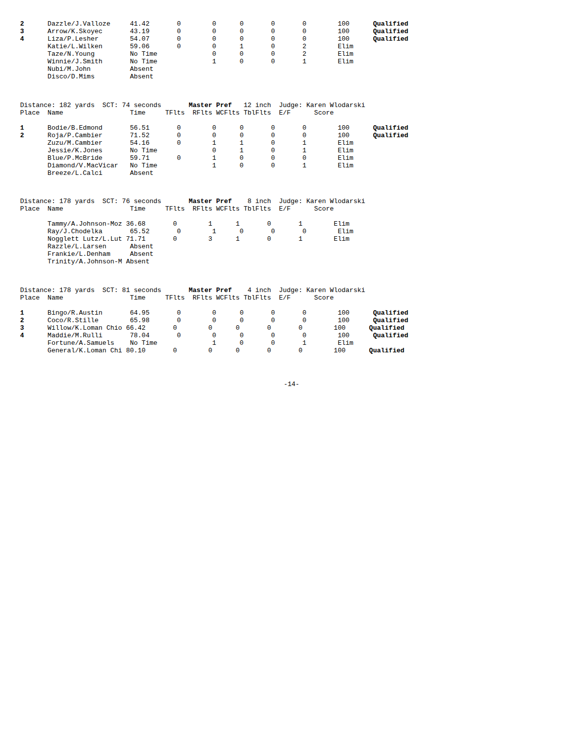2      Dazzle/J.Valloze     41.42       0        0      0       0       0        100      Qualified
3      Arrow/K.Skoyec       43.19       0        0      0       0       0        100      Qualified
4      Liza/P.Lesher        54.07       0        0      0       0       0        100      Qualified
       Katie/L.Wilken       59.06       0        0      1       0       2        Elim
       Taze/N.Young         No Time              0      0       0       2        Elim
       Winnie/J.Smith       No Time              1      0       0       1        Elim
       Nubi/M.John          Absent
       Disco/D.Mims         Absent
Distance: 182 yards  SCT: 74 seconds       Master Pref   12 inch  Judge: Karen Wlodarski
Place  Name                 Time     TFlts  RFlts WCFlts TblFlts  E/F      Score

1      Bodie/B.Edmond       56.51       0        0      0       0       0        100      Qualified
2      Roja/P.Cambier       71.52       0        0      0       0       0        100      Qualified
       Zuzu/M.Cambier       54.16       0        1      1       0       1        Elim
       Jessie/K.Jones       No Time              0      1       0       1        Elim
       Blue/P.McBride       59.71       0        1      0       0       0        Elim
       Diamond/V.MacVicar   No Time              1      0       0       1        Elim
       Breeze/L.Calci       Absent
Distance: 178 yards  SCT: 76 seconds       Master Pref    8 inch  Judge: Karen Wlodarski
Place  Name                 Time     TFlts  RFlts WCFlts TblFlts  E/F      Score

       Tammy/A.Johnson-Moz 36.68       0        1      1       0       1        Elim
       Ray/J.Chodelka       65.52       0        1      0       0       0        Elim
       Nogglett Lutz/L.Lut 71.71       0        3      1       0       1        Elim
       Razzle/L.Larsen      Absent
       Frankie/L.Denham     Absent
       Trinity/A.Johnson-M Absent
Distance: 178 yards  SCT: 81 seconds       Master Pref    4 inch  Judge: Karen Wlodarski
Place  Name                 Time     TFlts  RFlts WCFlts TblFlts  E/F      Score

1      Bingo/R.Austin       64.95       0        0      0       0       0        100      Qualified
2      Coco/R.Stille        65.98       0        0      0       0       0        100      Qualified
3      Willow/K.Loman Chio 66.42       0        0      0       0       0        100      Qualified
4      Maddie/M.Rulli       78.04       0        0      0       0       0        100      Qualified
       Fortune/A.Samuels    No Time              1      0       0       1        Elim
       General/K.Loman Chi 80.10       0        0      0       0       0        100      Qualified
-14-